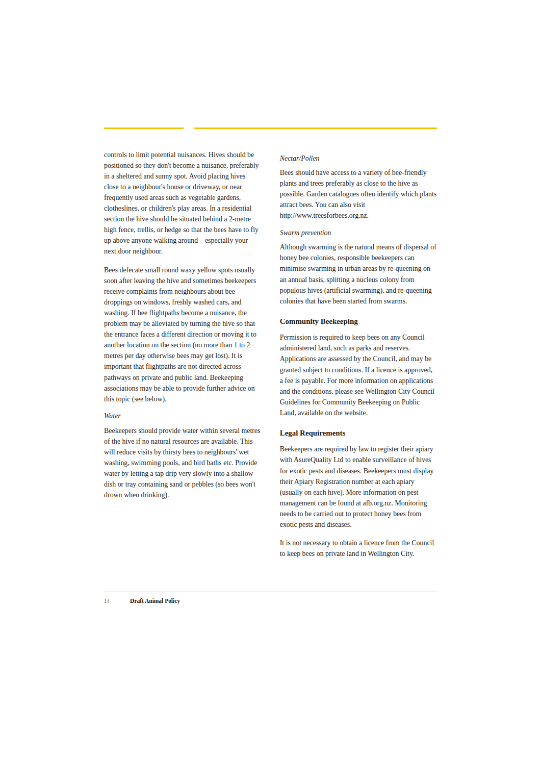controls to limit potential nuisances. Hives should be positioned so they don't become a nuisance, preferably in a sheltered and sunny spot. Avoid placing hives close to a neighbour's house or driveway, or near frequently used areas such as vegetable gardens, clotheslines, or children's play areas. In a residential section the hive should be situated behind a 2-metre high fence, trellis, or hedge so that the bees have to fly up above anyone walking around – especially your next door neighbour.
Bees defecate small round waxy yellow spots usually soon after leaving the hive and sometimes beekeepers receive complaints from neighbours about bee droppings on windows, freshly washed cars, and washing. If bee flightpaths become a nuisance, the problem may be alleviated by turning the hive so that the entrance faces a different direction or moving it to another location on the section (no more than 1 to 2 metres per day otherwise bees may get lost). It is important that flightpaths are not directed across pathways on private and public land. Beekeeping associations may be able to provide further advice on this topic (see below).
Water
Beekeepers should provide water within several metres of the hive if no natural resources are available. This will reduce visits by thirsty bees to neighbours' wet washing, swimming pools, and bird baths etc. Provide water by letting a tap drip very slowly into a shallow dish or tray containing sand or pebbles (so bees won't drown when drinking).
Nectar/Pollen
Bees should have access to a variety of bee-friendly plants and trees preferably as close to the hive as possible. Garden catalogues often identify which plants attract bees. You can also visit http://www.treesforbees.org.nz.
Swarm prevention
Although swarming is the natural means of dispersal of honey bee colonies, responsible beekeepers can minimise swarming in urban areas by re-queening on an annual basis, splitting a nucleus colony from populous hives (artificial swarming), and re-queening colonies that have been started from swarms.
Community Beekeeping
Permission is required to keep bees on any Council administered land, such as parks and reserves. Applications are assessed by the Council, and may be granted subject to conditions. If a licence is approved, a fee is payable. For more information on applications and the conditions, please see Wellington City Council Guidelines for Community Beekeeping on Public Land, available on the website.
Legal Requirements
Beekeepers are required by law to register their apiary with AsureQuality Ltd to enable surveillance of hives for exotic pests and diseases. Beekeepers must display their Apiary Registration number at each apiary (usually on each hive). More information on pest management can be found at afb.org.nz. Monitoring needs to be carried out to protect honey bees from exotic pests and diseases.
It is not necessary to obtain a licence from the Council to keep bees on private land in Wellington City.
14 Draft Animal Policy